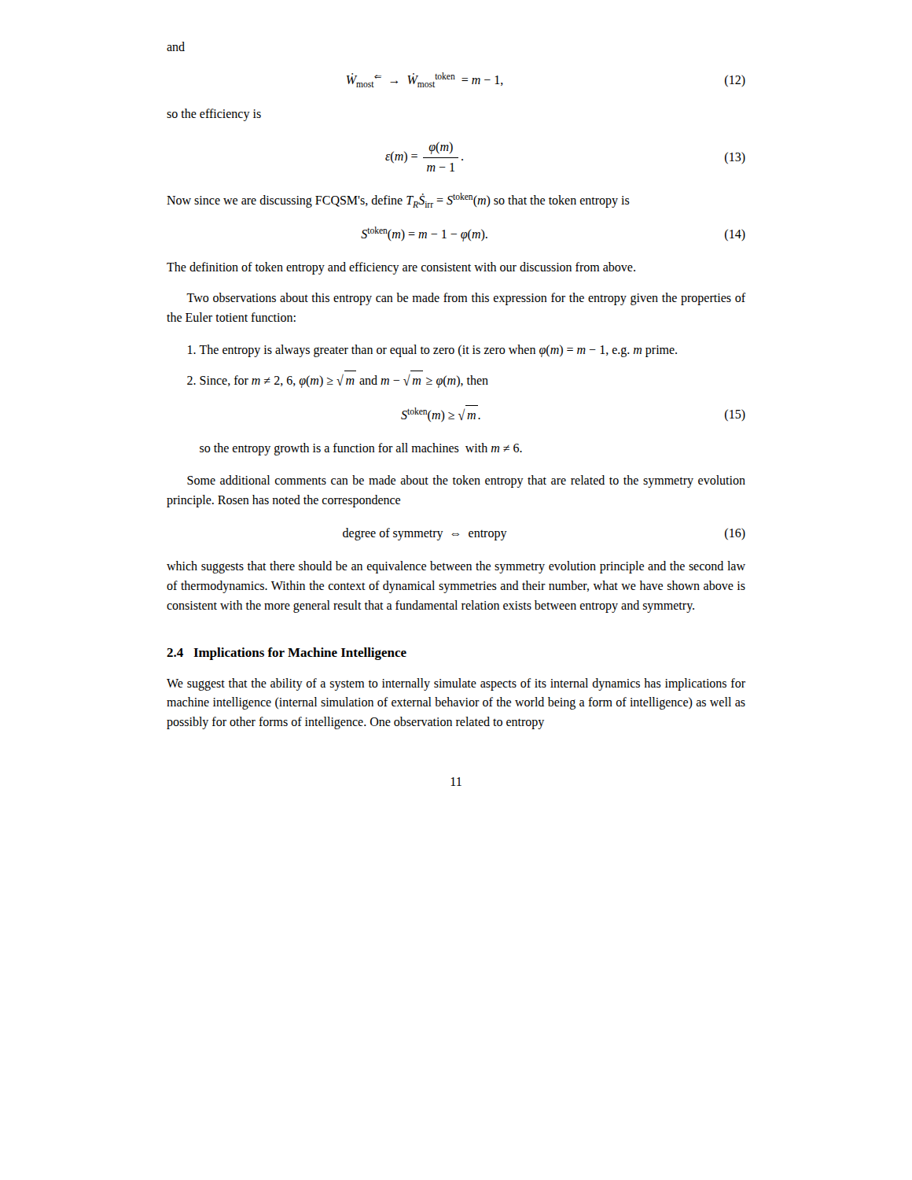and
Ẇmost⇐ → Ẇmosttoken = m − 1,
(12)
so the efficiency is
ε(m) = φ(m) m − 1 .
(13)
Now since we are discussing FCQSM's, define TRṠirr = Stoken(m) so that the token entropy is
Stoken(m) = m − 1 − φ(m).
(14)
The definition of token entropy and efficiency are consistent with our discussion from above.
Two observations about this entropy can be made from this expression for the entropy given the properties of the Euler totient function:
The entropy is always greater than or equal to zero (it is zero when φ(m) = m − 1, e.g. m prime.
Since, for m ≠ 2, 6, φ(m) ≥ √m and m − √m ≥ φ(m), then
Stoken(m) ≥ √m.
(15)
so the entropy growth is a function for all machines with m ≠ 6.
Some additional comments can be made about the token entropy that are related to the symmetry evolution principle. Rosen has noted the correspondence
degree of symmetry ⇔ entropy
(16)
which suggests that there should be an equivalence between the symmetry evolution principle and the second law of thermodynamics. Within the context of dynamical symmetries and their number, what we have shown above is consistent with the more general result that a fundamental relation exists between entropy and symmetry.
2.4 Implications for Machine Intelligence
We suggest that the ability of a system to internally simulate aspects of its internal dynamics has implications for machine intelligence (internal simulation of external behavior of the world being a form of intelligence) as well as possibly for other forms of intelligence. One observation related to entropy
11